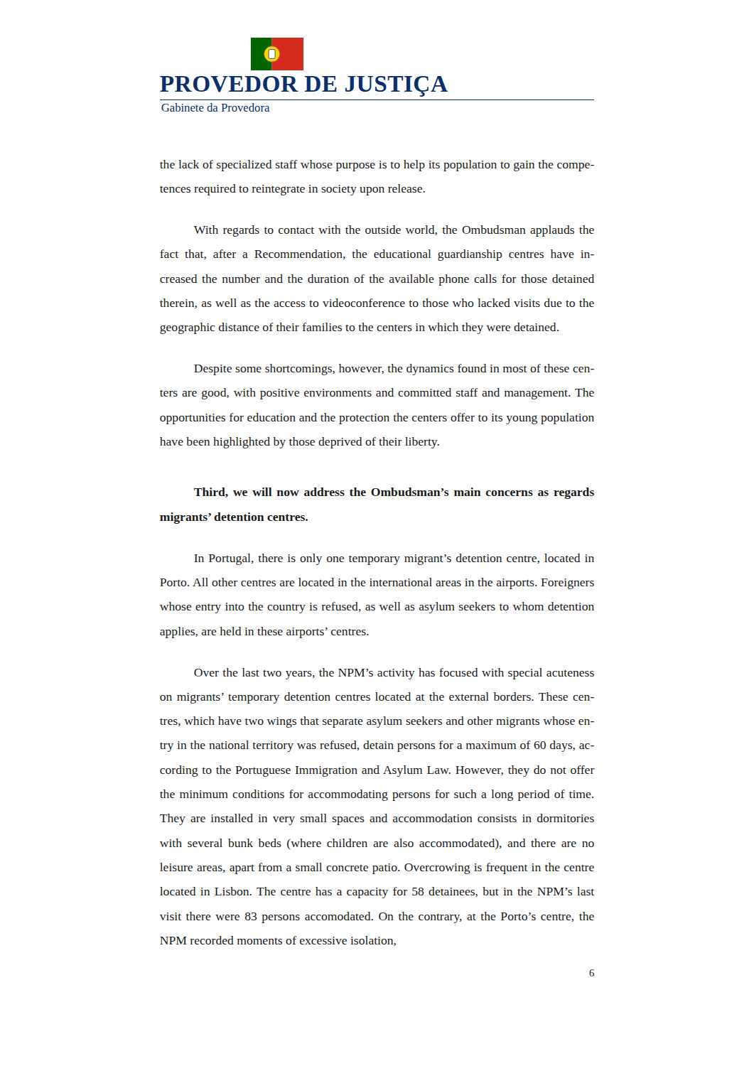PROVEDOR DE JUSTIÇA
Gabinete da Provedora
the lack of specialized staff whose purpose is to help its population to gain the competences required to reintegrate in society upon release.
With regards to contact with the outside world, the Ombudsman applauds the fact that, after a Recommendation, the educational guardianship centres have increased the number and the duration of the available phone calls for those detained therein, as well as the access to videoconference to those who lacked visits due to the geographic distance of their families to the centers in which they were detained.
Despite some shortcomings, however, the dynamics found in most of these centers are good, with positive environments and committed staff and management. The opportunities for education and the protection the centers offer to its young population have been highlighted by those deprived of their liberty.
Third, we will now address the Ombudsman’s main concerns as regards migrants’ detention centres.
In Portugal, there is only one temporary migrant’s detention centre, located in Porto. All other centres are located in the international areas in the airports. Foreigners whose entry into the country is refused, as well as asylum seekers to whom detention applies, are held in these airports’ centres.
Over the last two years, the NPM’s activity has focused with special acuteness on migrants’ temporary detention centres located at the external borders. These centres, which have two wings that separate asylum seekers and other migrants whose entry in the national territory was refused, detain persons for a maximum of 60 days, according to the Portuguese Immigration and Asylum Law. However, they do not offer the minimum conditions for accommodating persons for such a long period of time. They are installed in very small spaces and accommodation consists in dormitories with several bunk beds (where children are also accommodated), and there are no leisure areas, apart from a small concrete patio. Overcrowing is frequent in the centre located in Lisbon. The centre has a capacity for 58 detainees, but in the NPM’s last visit there were 83 persons accomodated. On the contrary, at the Porto’s centre, the NPM recorded moments of excessive isolation,
6